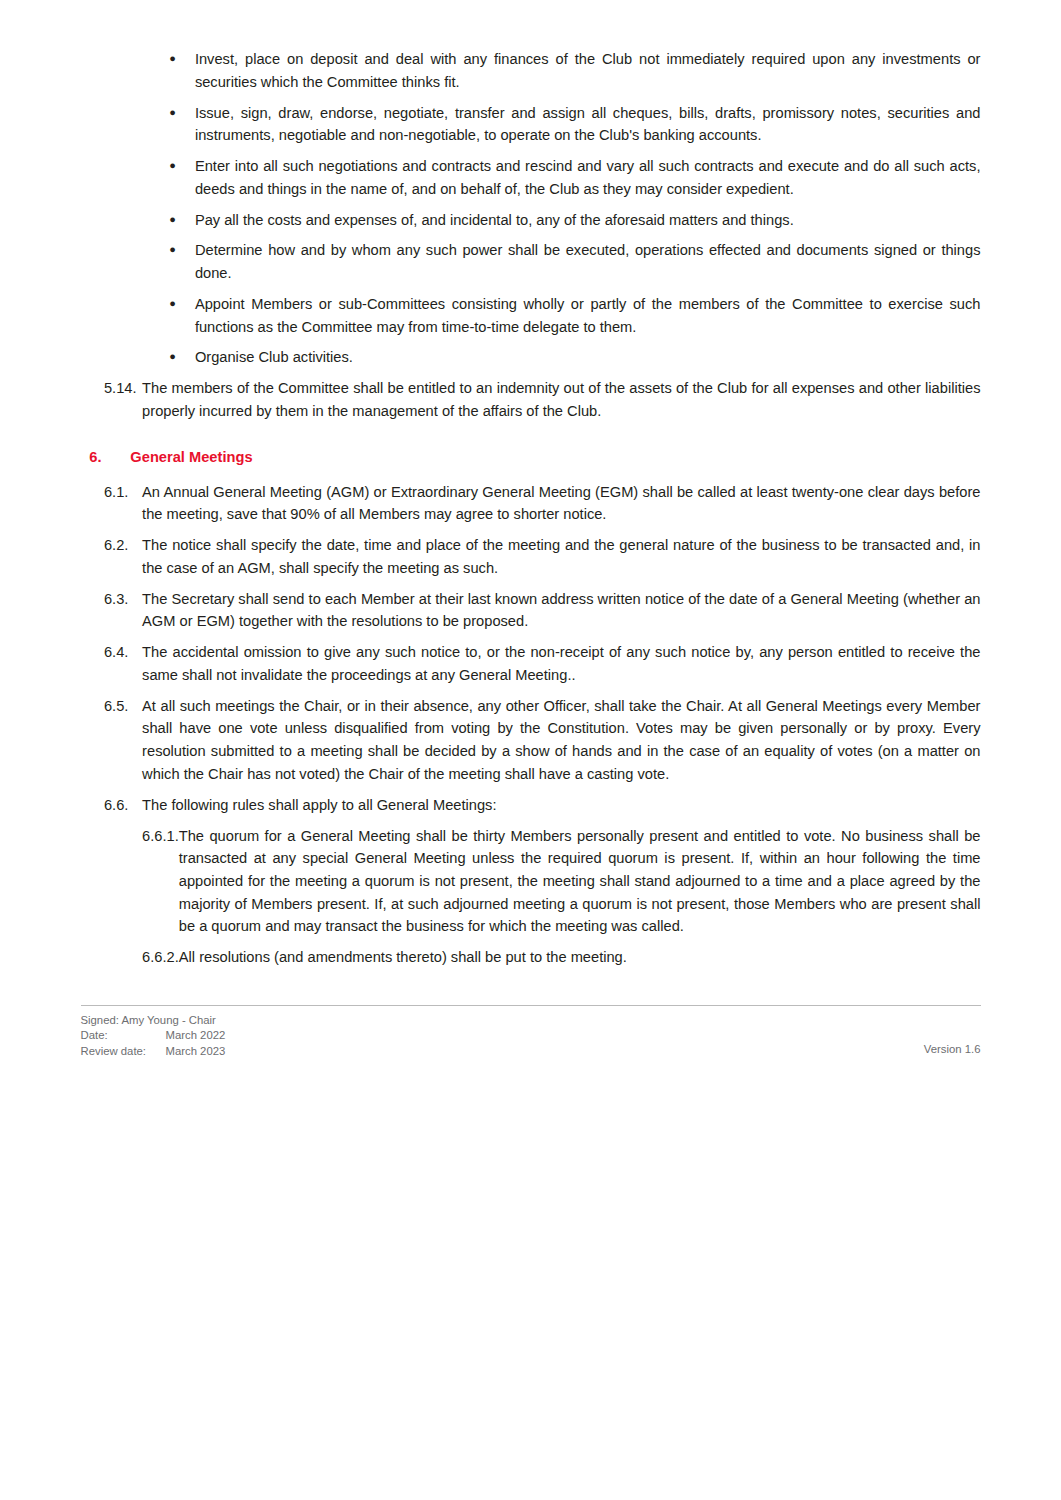Invest, place on deposit and deal with any finances of the Club not immediately required upon any investments or securities which the Committee thinks fit.
Issue, sign, draw, endorse, negotiate, transfer and assign all cheques, bills, drafts, promissory notes, securities and instruments, negotiable and non-negotiable, to operate on the Club's banking accounts.
Enter into all such negotiations and contracts and rescind and vary all such contracts and execute and do all such acts, deeds and things in the name of, and on behalf of, the Club as they may consider expedient.
Pay all the costs and expenses of, and incidental to, any of the aforesaid matters and things.
Determine how and by whom any such power shall be executed, operations effected and documents signed or things done.
Appoint Members or sub-Committees consisting wholly or partly of the members of the Committee to exercise such functions as the Committee may from time-to-time delegate to them.
Organise Club activities.
5.14.
The members of the Committee shall be entitled to an indemnity out of the assets of the Club for all expenses and other liabilities properly incurred by them in the management of the affairs of the Club.
6. General Meetings
6.1.
An Annual General Meeting (AGM) or Extraordinary General Meeting (EGM) shall be called at least twenty-one clear days before the meeting, save that 90% of all Members may agree to shorter notice.
6.2.
The notice shall specify the date, time and place of the meeting and the general nature of the business to be transacted and, in the case of an AGM, shall specify the meeting as such.
6.3.
The Secretary shall send to each Member at their last known address written notice of the date of a General Meeting (whether an AGM or EGM) together with the resolutions to be proposed.
6.4.
The accidental omission to give any such notice to, or the non-receipt of any such notice by, any person entitled to receive the same shall not invalidate the proceedings at any General Meeting..
6.5.
At all such meetings the Chair, or in their absence, any other Officer, shall take the Chair. At all General Meetings every Member shall have one vote unless disqualified from voting by the Constitution. Votes may be given personally or by proxy. Every resolution submitted to a meeting shall be decided by a show of hands and in the case of an equality of votes (on a matter on which the Chair has not voted) the Chair of the meeting shall have a casting vote.
6.6.
The following rules shall apply to all General Meetings:
6.6.1.
The quorum for a General Meeting shall be thirty Members personally present and entitled to vote. No business shall be transacted at any special General Meeting unless the required quorum is present. If, within an hour following the time appointed for the meeting a quorum is not present, the meeting shall stand adjourned to a time and a place agreed by the majority of Members present. If, at such adjourned meeting a quorum is not present, those Members who are present shall be a quorum and may transact the business for which the meeting was called.
6.6.2.
All resolutions (and amendments thereto) shall be put to the meeting.
Signed: Amy Young - Chair
Date: March 2022
Review date: March 2023
Version 1.6